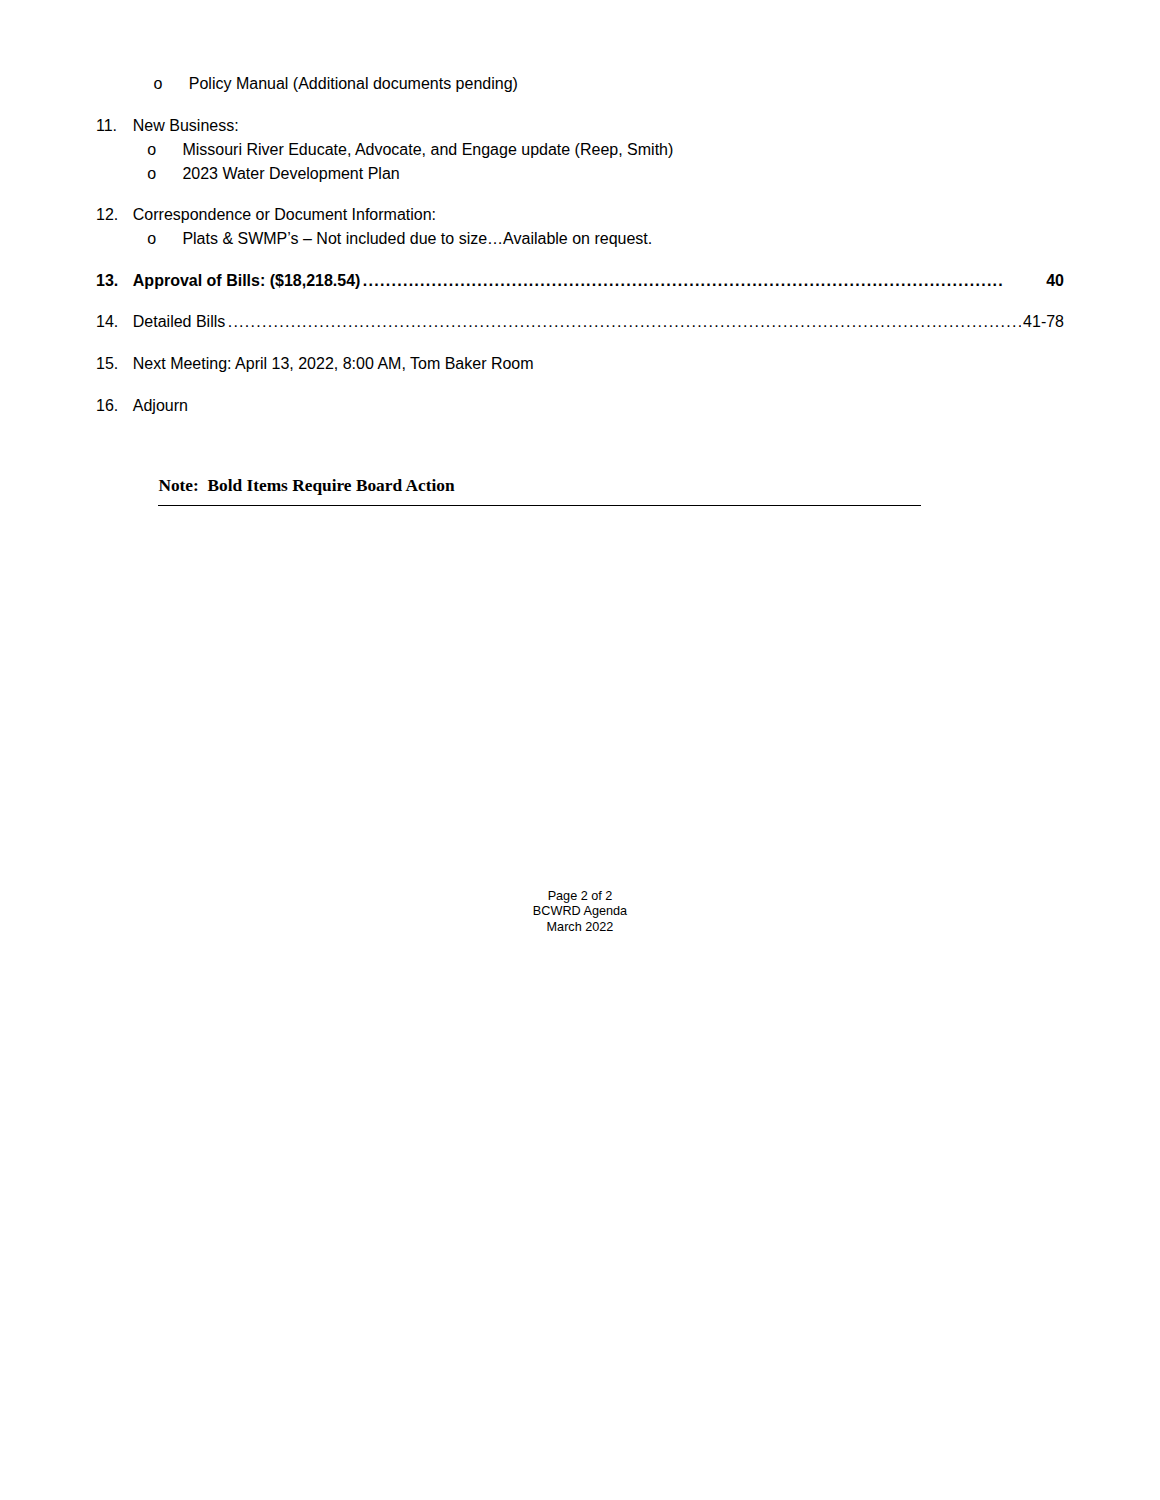o Policy Manual (Additional documents pending)
11. New Business:
o Missouri River Educate, Advocate, and Engage update (Reep, Smith)
o 2023 Water Development Plan
12. Correspondence or Document Information:
o Plats & SWMP’s – Not included due to size…Available on request.
13. Approval of Bills: ($18,218.54) ................................................................................................................ 40
14. Detailed Bills ................................................................................................................................................. 41-78
15. Next Meeting: April 13, 2022, 8:00 AM, Tom Baker Room
16. Adjourn
Note: Bold Items Require Board Action
Page 2 of 2
BCWRD Agenda
March 2022